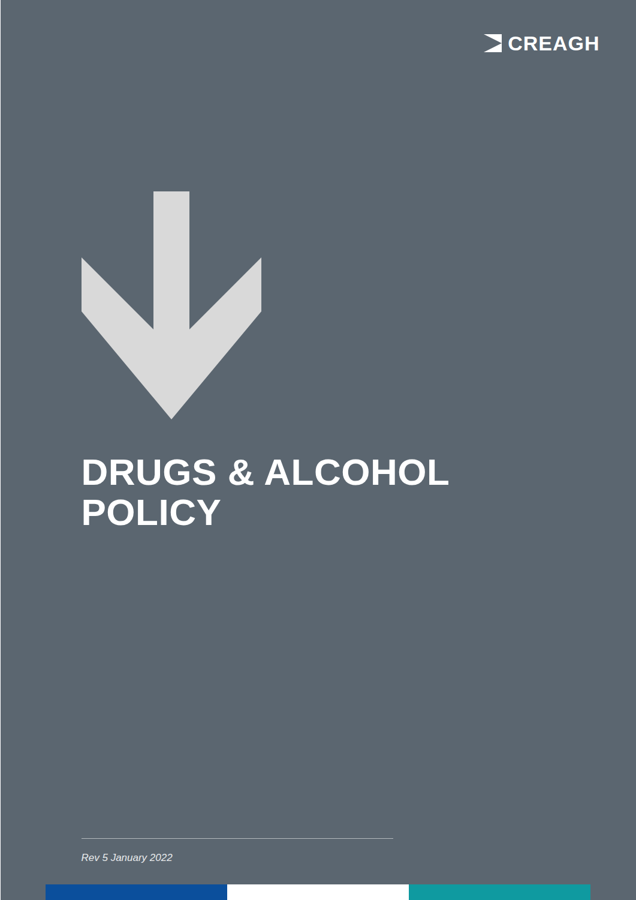CREAGH
DRUGS & ALCOHOL POLICY
Rev 5 January 2022